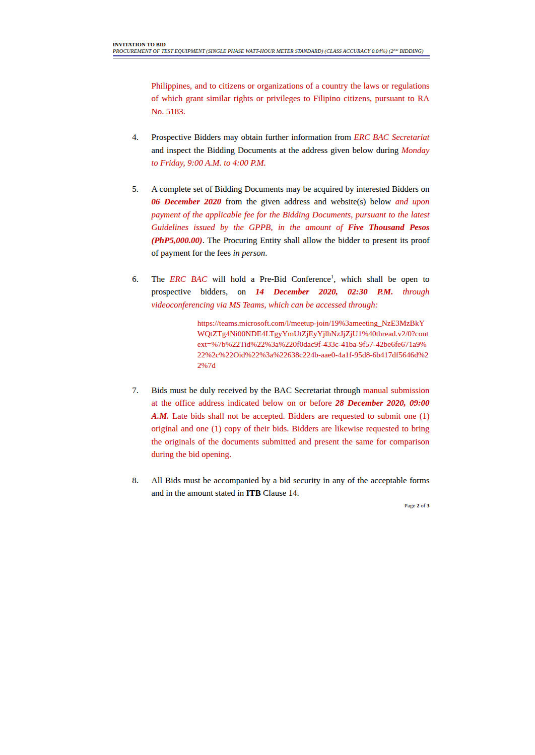INVITATION TO BID
PROCUREMENT OF TEST EQUIPMENT (SINGLE PHASE WATT-HOUR METER STANDARD) (CLASS ACCURACY 0.04%) (2ND BIDDING)
Philippines, and to citizens or organizations of a country the laws or regulations of which grant similar rights or privileges to Filipino citizens, pursuant to RA No. 5183.
4. Prospective Bidders may obtain further information from ERC BAC Secretariat and inspect the Bidding Documents at the address given below during Monday to Friday, 9:00 A.M. to 4:00 P.M.
5. A complete set of Bidding Documents may be acquired by interested Bidders on 06 December 2020 from the given address and website(s) below and upon payment of the applicable fee for the Bidding Documents, pursuant to the latest Guidelines issued by the GPPB, in the amount of Five Thousand Pesos (PhP5,000.00). The Procuring Entity shall allow the bidder to present its proof of payment for the fees in person.
6. The ERC BAC will hold a Pre-Bid Conference1, which shall be open to prospective bidders, on 14 December 2020, 02:30 P.M. through videoconferencing via MS Teams, which can be accessed through:
https://teams.microsoft.com/l/meetup-join/19%3ameeting_NzE3MzBkYWQtZTg4Ni00NDE4LTgyYmUtZjEyYjlhNzJjZjU1%40thread.v2/0?context=%7b%22Tid%22%3a%220f0dac9f-433c-41ba-9f57-42be6fe671a9%22%2c%22Oid%22%3a%22638c224b-aae0-4a1f-95d8-6b417df5646d%22%7d
7. Bids must be duly received by the BAC Secretariat through manual submission at the office address indicated below on or before 28 December 2020, 09:00 A.M. Late bids shall not be accepted. Bidders are requested to submit one (1) original and one (1) copy of their bids. Bidders are likewise requested to bring the originals of the documents submitted and present the same for comparison during the bid opening.
8. All Bids must be accompanied by a bid security in any of the acceptable forms and in the amount stated in ITB Clause 14.
Page 2 of 3